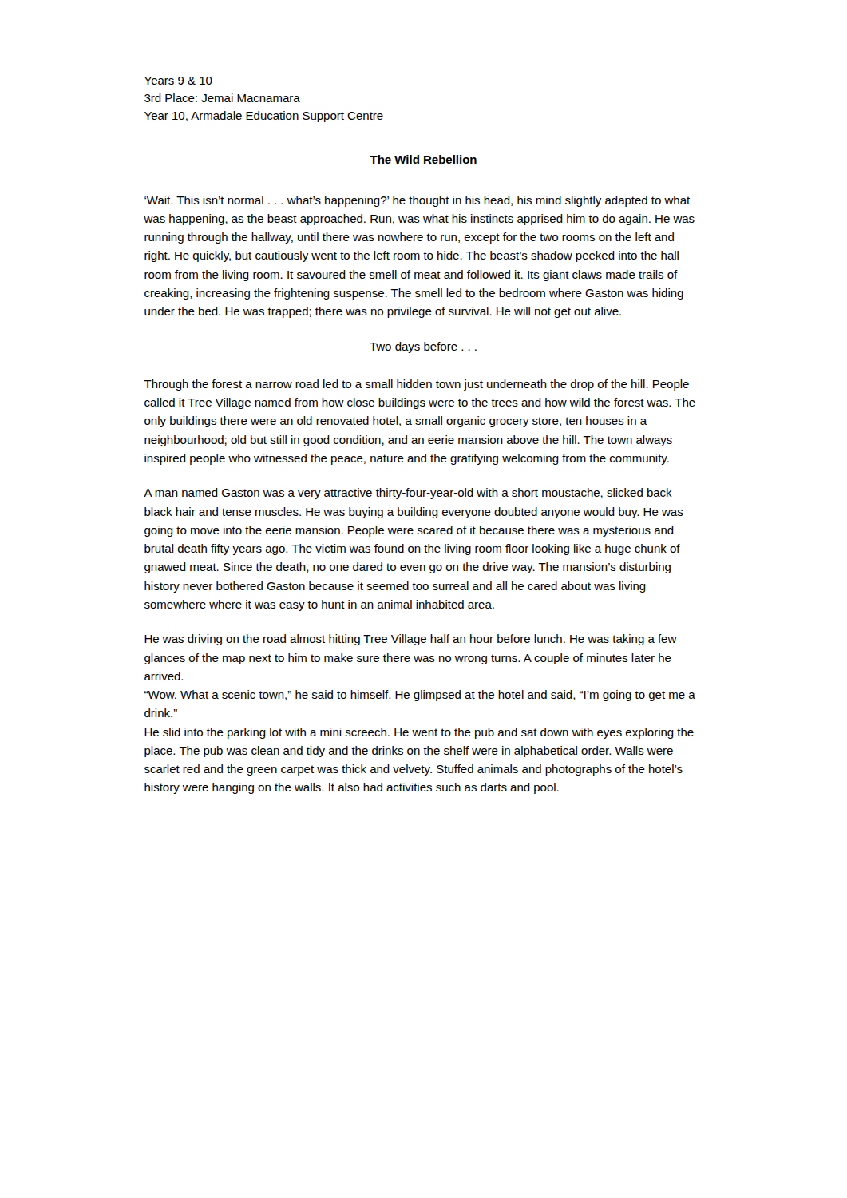Years 9 & 10
3rd Place: Jemai Macnamara
Year 10, Armadale Education Support Centre
The Wild Rebellion
‘Wait. This isn’t normal . . . what’s happening?’ he thought in his head, his mind slightly adapted to what was happening, as the beast approached. Run, was what his instincts apprised him to do again. He was running through the hallway, until there was nowhere to run, except for the two rooms on the left and right. He quickly, but cautiously went to the left room to hide. The beast’s shadow peeked into the hall room from the living room. It savoured the smell of meat and followed it. Its giant claws made trails of creaking, increasing the frightening suspense. The smell led to the bedroom where Gaston was hiding under the bed. He was trapped; there was no privilege of survival. He will not get out alive.
Two days before . . .
Through the forest a narrow road led to a small hidden town just underneath the drop of the hill. People called it Tree Village named from how close buildings were to the trees and how wild the forest was. The only buildings there were an old renovated hotel, a small organic grocery store, ten houses in a neighbourhood; old but still in good condition, and an eerie mansion above the hill. The town always inspired people who witnessed the peace, nature and the gratifying welcoming from the community.
A man named Gaston was a very attractive thirty-four-year-old with a short moustache, slicked back black hair and tense muscles. He was buying a building everyone doubted anyone would buy. He was going to move into the eerie mansion. People were scared of it because there was a mysterious and brutal death fifty years ago. The victim was found on the living room floor looking like a huge chunk of gnawed meat. Since the death, no one dared to even go on the drive way. The mansion’s disturbing history never bothered Gaston because it seemed too surreal and all he cared about was living somewhere where it was easy to hunt in an animal inhabited area.
He was driving on the road almost hitting Tree Village half an hour before lunch. He was taking a few glances of the map next to him to make sure there was no wrong turns. A couple of minutes later he arrived.
“Wow. What a scenic town,” he said to himself. He glimpsed at the hotel and said, “I’m going to get me a drink.”
He slid into the parking lot with a mini screech. He went to the pub and sat down with eyes exploring the place. The pub was clean and tidy and the drinks on the shelf were in alphabetical order. Walls were scarlet red and the green carpet was thick and velvety. Stuffed animals and photographs of the hotel’s history were hanging on the walls. It also had activities such as darts and pool.